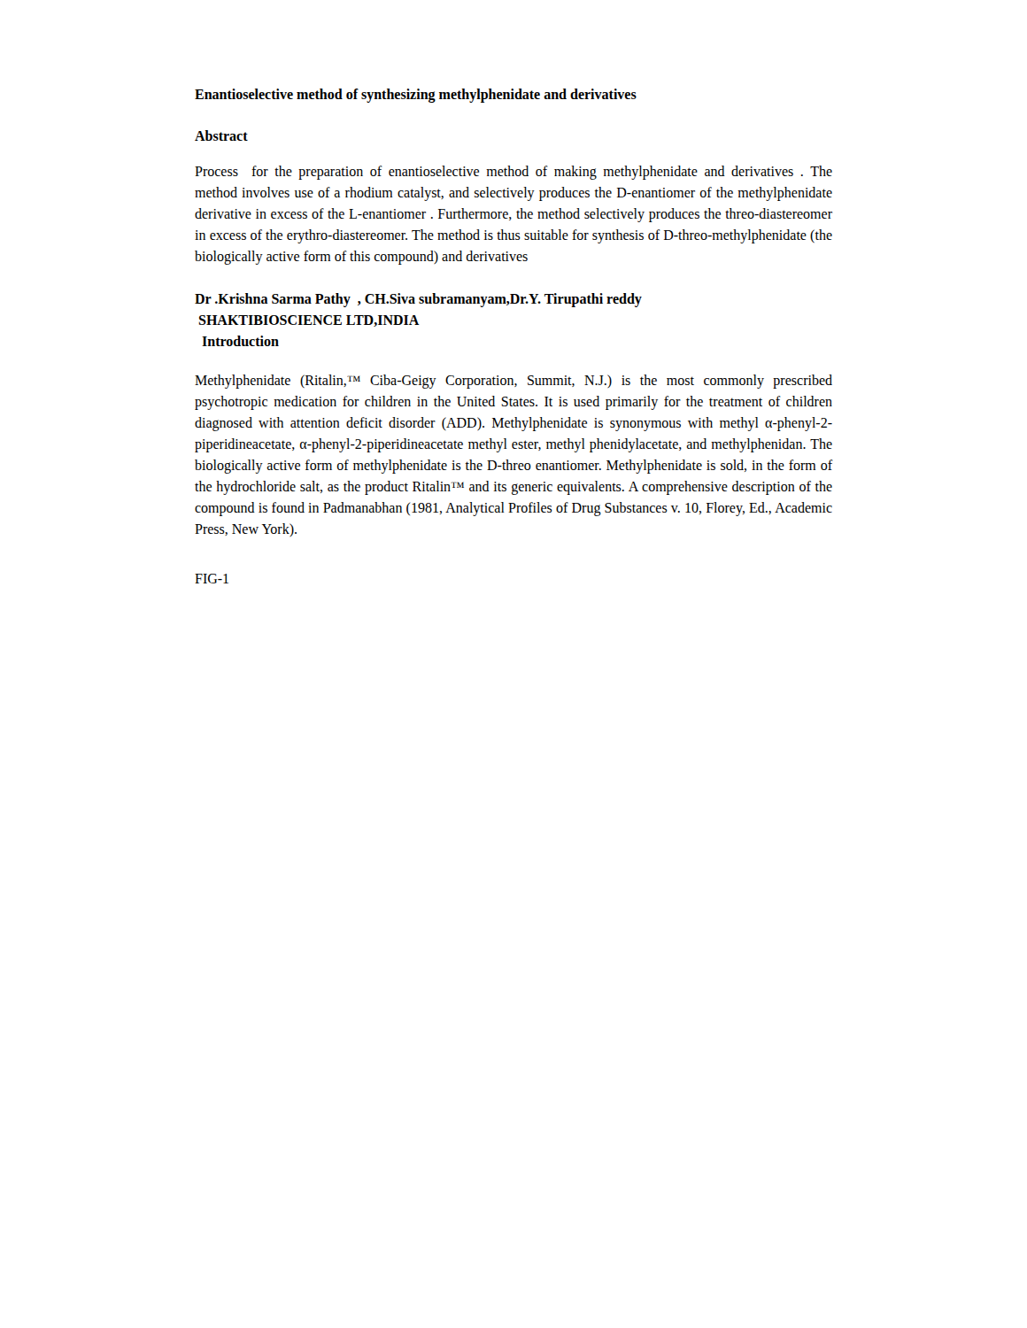Enantioselective method of synthesizing methylphenidate and derivatives
Abstract
Process for the preparation of enantioselective method of making methylphenidate and derivatives . The method involves use of a rhodium catalyst, and selectively produces the D-enantiomer of the methylphenidate derivative in excess of the L-enantiomer . Furthermore, the method selectively produces the threo-diastereomer in excess of the erythro-diastereomer. The method is thus suitable for synthesis of D-threo-methylphenidate (the biologically active form of this compound) and derivatives
Dr .Krishna Sarma Pathy , CH.Siva subramanyam,Dr.Y. Tirupathi reddy
SHAKTIBIOSCIENCE LTD,INDIA
Introduction
Methylphenidate (Ritalin,™ Ciba-Geigy Corporation, Summit, N.J.) is the most commonly prescribed psychotropic medication for children in the United States. It is used primarily for the treatment of children diagnosed with attention deficit disorder (ADD). Methylphenidate is synonymous with methyl α-phenyl-2-piperidineacetate, α-phenyl-2-piperidineacetate methyl ester, methyl phenidylacetate, and methylphenidan. The biologically active form of methylphenidate is the D-threo enantiomer. Methylphenidate is sold, in the form of the hydrochloride salt, as the product Ritalin™ and its generic equivalents. A comprehensive description of the compound is found in Padmanabhan (1981, Analytical Profiles of Drug Substances v. 10, Florey, Ed., Academic Press, New York).
FIG-1